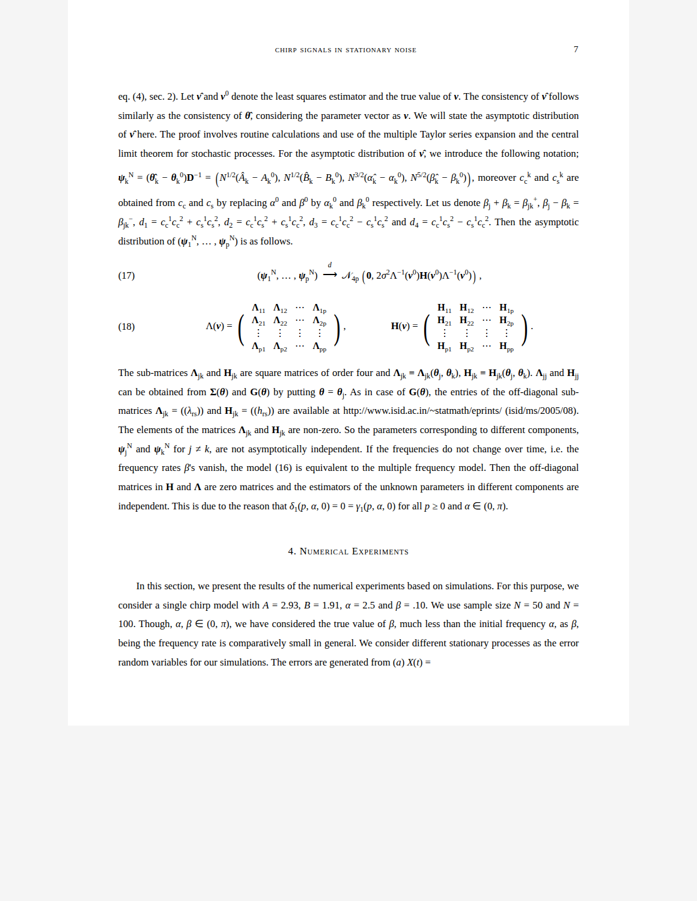chirp signals in stationary noise 7
eq. (4), sec. 2). Let ν̂ and ν0 denote the least squares estimator and the true value of ν. The consistency of ν̂ follows similarly as the consistency of θ̂, considering the parameter vector as ν. We will state the asymptotic distribution of ν̂ here. The proof involves routine calculations and use of the multiple Taylor series expansion and the central limit theorem for stochastic processes. For the asymptotic distribution of ν̂, we introduce the following notation; ψkN = (θ̂k − θk0)D−1 = (N1/2(Âk − Ak0), N1/2(B̂k − Bk0), N3/2(α̂k − αk0), N5/2(β̂k − βk0)), moreover cck and csk are obtained from cc and cs by replacing α0 and β0 by αk0 and βk0 respectively. Let us denote βj + βk = βjk+, βj − βk = βjk−, d1 = cc1cc2 + cs1cs2, d2 = cc1cs2 + cs1cc2, d3 = cc1cc2 − cs1cs2 and d4 = cc1cs2 − cs1cc2. Then the asymptotic distribution of (ψ1N, … , ψpN) is as follows.
(17) (ψ1N, … , ψpN) d⟶ 𝒩4p (0, 2σ2Λ−1(ν0)H(ν0)Λ−1(ν0)) ,
(18) Λ(ν) = (
| Λ 11 | Λ 12 | ⋯ | Λ 1p |
| Λ 21 | Λ 22 | ⋯ | Λ 2p |
| ⋮ | ⋮ | ⋮ | ⋮ |
| Λ p1 | Λ p2 | ⋯ | Λ pp |
), H(ν) = (
| H 11 | H 12 | ⋯ | H 1p |
| H 21 | H 22 | ⋯ | H 2p |
| ⋮ | ⋮ | ⋮ | ⋮ |
| H p1 | H p2 | ⋯ | H pp |
).
The sub-matrices Λjk and Hjk are square matrices of order four and Λjk ≡ Λjk(θj, θk), Hjk ≡ Hjk(θj, θk). Λjj and Hjj can be obtained from Σ(θ) and G(θ) by putting θ = θj. As in case of G(θ), the entries of the off-diagonal sub-matrices Λjk = ((λrs)) and Hjk = ((hrs)) are available at http://www.isid.ac.in/~statmath/eprints/ (isid/ms/2005/08). The elements of the matrices Λjk and Hjk are non-zero. So the parameters corresponding to different components, ψjN and ψkN for j ≠ k, are not asymptotically independent. If the frequencies do not change over time, i.e. the frequency rates β's vanish, the model (16) is equivalent to the multiple frequency model. Then the off-diagonal matrices in H and Λ are zero matrices and the estimators of the unknown parameters in different components are independent. This is due to the reason that δ1(p, α, 0) = 0 = γ1(p, α, 0) for all p ≥ 0 and α ∈ (0, π).
4. Numerical Experiments
In this section, we present the results of the numerical experiments based on simulations. For this purpose, we consider a single chirp model with A = 2.93, B = 1.91, α = 2.5 and β = .10. We use sample size N = 50 and N = 100. Though, α, β ∈ (0, π), we have considered the true value of β, much less than the initial frequency α, as β, being the frequency rate is comparatively small in general. We consider different stationary processes as the error random variables for our simulations. The errors are generated from (a) X(t) =